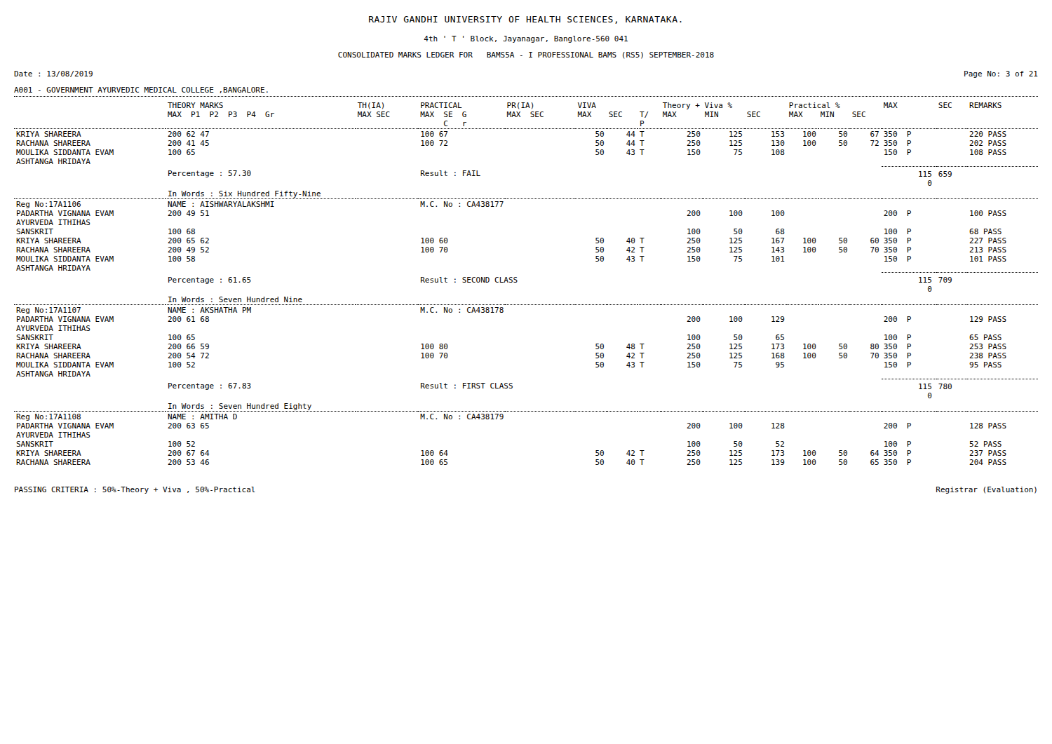RAJIV GANDHI UNIVERSITY OF HEALTH SCIENCES, KARNATAKA.
4th ' T ' Block, Jayanagar, Banglore-560 041
CONSOLIDATED MARKS LEDGER FOR BAMS5A - I PROFESSIONAL BAMS (RS5) SEPTEMBER-2018
Date : 13/08/2019 Page No: 3 of 21
A001 - GOVERNMENT AYURVEDIC MEDICAL COLLEGE ,BANGALORE.
| | THEORY MARKS | TH(IA) | PRACTICAL | PR(IA) | VIVA | Theory + Viva % | Practical % | MAX | SEC | REMARKS |
| --- | --- | --- | --- | --- | --- | --- | --- | --- | --- | --- |
| | MAX P1 P2 P3 P4 Gr | MAX SEC | MAX SE G C r | MAX SEC | MAX | SEC | T/ P | MAX | MIN | SEC | MAX | MIN | SEC | | | |
| KRIYA SHAREERA | 200 62 47 | | 100 67 | | 50 | 44 | T | 250 | 125 | 153 | 100 | 50 | 67 | 350 P | | 220 PASS |
| RACHANA SHAREERA | 200 41 45 | | 100 72 | | 50 | 44 | T | 250 | 125 | 130 | 100 | 50 | 72 | 350 P | | 202 PASS |
| MOULIKA SIDDANTA EVAM ASHTANGA HRIDAYA | 100 65 | | | | 50 | 43 | T | 150 | 75 | 108 | | | | 150 P | | 108 PASS |
| | Percentage : 57.30 | Result : FAIL | | 115 0 | 659 | |
| | In Words : Six Hundred Fifty-Nine |
| Reg No:17A1106 | NAME : AISHWARYALAKSHMI | M.C. No : CA438177 | |
| PADARTHA VIGNANA EVAM AYURVEDA ITHIHAS | 200 49 51 | | | | | | | 200 | 100 | 100 | | | | 200 P | | 100 PASS |
| SANSKRIT | 100 68 | | | | | | | 100 | 50 | 68 | | | | 100 P | | 68 PASS |
| KRIYA SHAREERA | 200 65 62 | | 100 60 | | 50 | 40 | T | 250 | 125 | 167 | 100 | 50 | 60 | 350 P | | 227 PASS |
| RACHANA SHAREERA | 200 49 52 | | 100 70 | | 50 | 42 | T | 250 | 125 | 143 | 100 | 50 | 70 | 350 P | | 213 PASS |
| MOULIKA SIDDANTA EVAM ASHTANGA HRIDAYA | 100 58 | | | | 50 | 43 | T | 150 | 75 | 101 | | | | 150 P | | 101 PASS |
| | Percentage : 61.65 | Result : SECOND CLASS | | 115 0 | 709 | |
| | In Words : Seven Hundred Nine |
| Reg No:17A1107 | NAME : AKSHATHA PM | M.C. No : CA438178 | |
| PADARTHA VIGNANA EVAM AYURVEDA ITHIHAS | 200 61 68 | | | | | | | 200 | 100 | 129 | | | | 200 P | | 129 PASS |
| SANSKRIT | 100 65 | | | | | | | 100 | 50 | 65 | | | | 100 P | | 65 PASS |
| KRIYA SHAREERA | 200 66 59 | | 100 80 | | 50 | 48 | T | 250 | 125 | 173 | 100 | 50 | 80 | 350 P | | 253 PASS |
| RACHANA SHAREERA | 200 54 72 | | 100 70 | | 50 | 42 | T | 250 | 125 | 168 | 100 | 50 | 70 | 350 P | | 238 PASS |
| MOULIKA SIDDANTA EVAM ASHTANGA HRIDAYA | 100 52 | | | | 50 | 43 | T | 150 | 75 | 95 | | | | 150 P | | 95 PASS |
| | Percentage : 67.83 | Result : FIRST CLASS | | 115 0 | 780 | |
| | In Words : Seven Hundred Eighty |
| Reg No:17A1108 | NAME : AMITHA D | M.C. No : CA438179 | |
| PADARTHA VIGNANA EVAM AYURVEDA ITHIHAS | 200 63 65 | | | | | | | 200 | 100 | 128 | | | | 200 P | | 128 PASS |
| SANSKRIT | 100 52 | | | | | | | 100 | 50 | 52 | | | | 100 P | | 52 PASS |
| KRIYA SHAREERA | 200 67 64 | | 100 64 | | 50 | 42 | T | 250 | 125 | 173 | 100 | 50 | 64 | 350 P | | 237 PASS |
| RACHANA SHAREERA | 200 53 46 | | 100 65 | | 50 | 40 | T | 250 | 125 | 139 | 100 | 50 | 65 | 350 P | | 204 PASS |
PASSING CRITERIA : 50%-Theory + Viva , 50%-Practical Registrar (Evaluation)